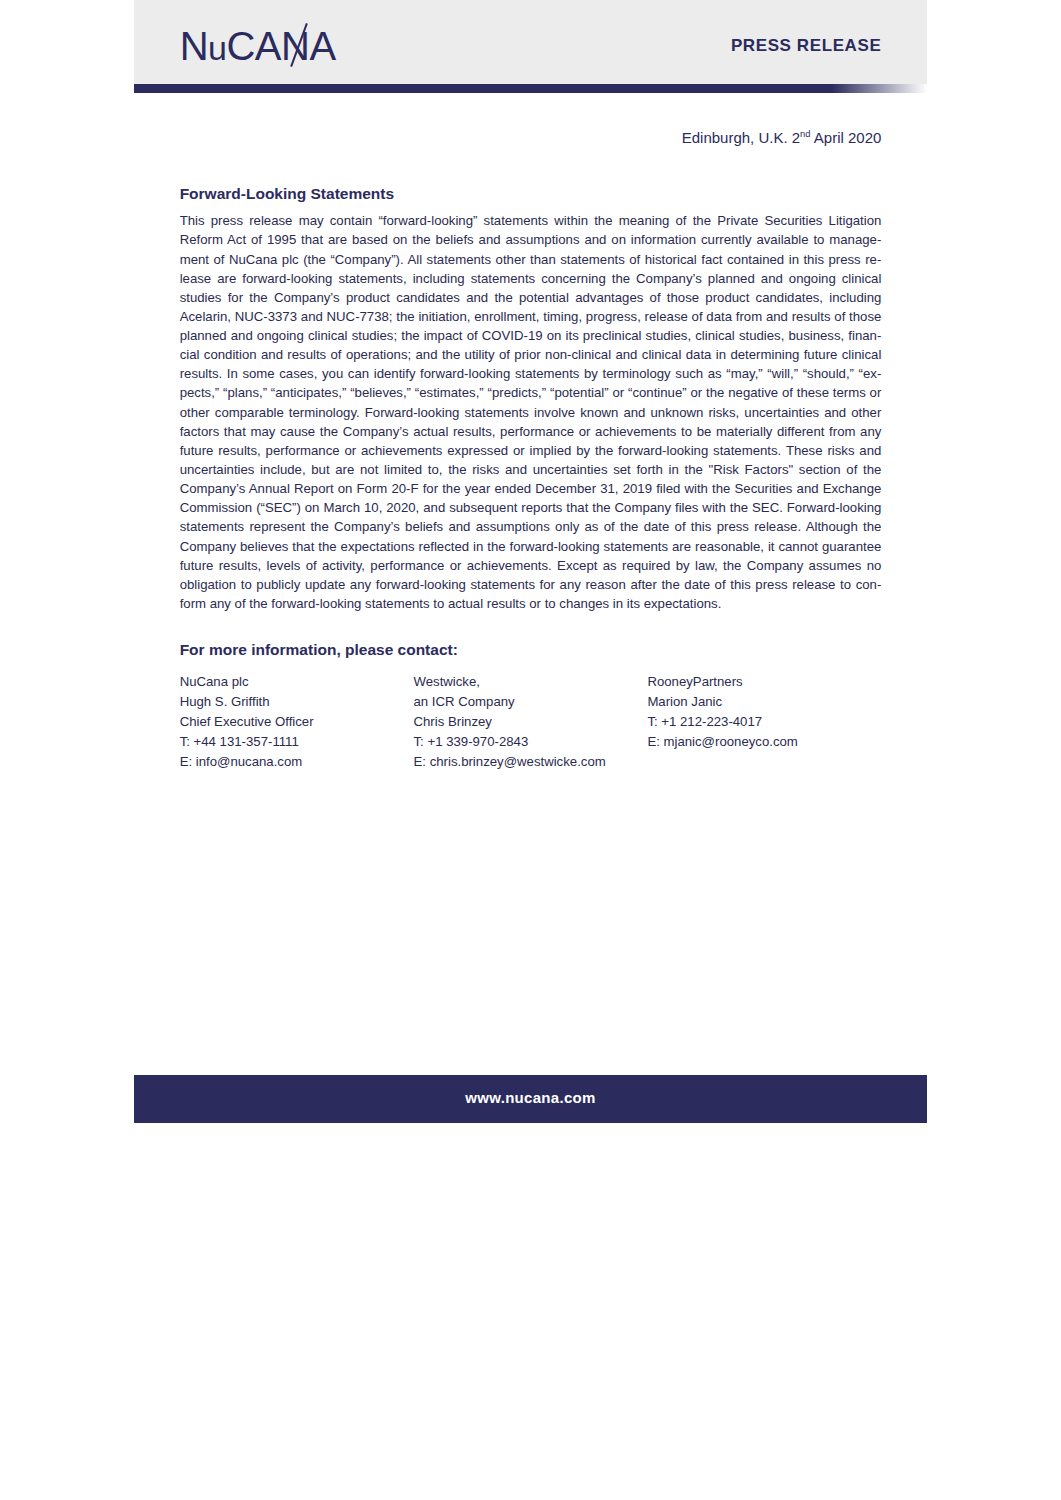NuCANA
PRESS RELEASE
Edinburgh, U.K. 2nd April 2020
Forward-Looking Statements
This press release may contain “forward-looking” statements within the meaning of the Private Securities Litigation Reform Act of 1995 that are based on the beliefs and assumptions and on information currently available to management of NuCana plc (the “Company”). All statements other than statements of historical fact contained in this press release are forward-looking statements, including statements concerning the Company’s planned and ongoing clinical studies for the Company’s product candidates and the potential advantages of those product candidates, including Acelarin, NUC-3373 and NUC-7738; the initiation, enrollment, timing, progress, release of data from and results of those planned and ongoing clinical studies; the impact of COVID-19 on its preclinical studies, clinical studies, business, financial condition and results of operations; and the utility of prior non-clinical and clinical data in determining future clinical results. In some cases, you can identify forward-looking statements by terminology such as “may,” “will,” “should,” “expects,” “plans,” “anticipates,” “believes,” “estimates,” “predicts,” “potential” or “continue” or the negative of these terms or other comparable terminology. Forward-looking statements involve known and unknown risks, uncertainties and other factors that may cause the Company’s actual results, performance or achievements to be materially different from any future results, performance or achievements expressed or implied by the forward-looking statements. These risks and uncertainties include, but are not limited to, the risks and uncertainties set forth in the "Risk Factors" section of the Company’s Annual Report on Form 20-F for the year ended December 31, 2019 filed with the Securities and Exchange Commission (“SEC”) on March 10, 2020, and subsequent reports that the Company files with the SEC. Forward-looking statements represent the Company’s beliefs and assumptions only as of the date of this press release. Although the Company believes that the expectations reflected in the forward-looking statements are reasonable, it cannot guarantee future results, levels of activity, performance or achievements. Except as required by law, the Company assumes no obligation to publicly update any forward-looking statements for any reason after the date of this press release to conform any of the forward-looking statements to actual results or to changes in its expectations.
For more information, please contact:
NuCana plc
Hugh S. Griffith
Chief Executive Officer
T: +44 131-357-1111
E: info@nucana.com
Westwicke,
an ICR Company
Chris Brinzey
T: +1 339‑970‑2843
E: chris.brinzey@westwicke.com
RooneyPartners
Marion Janic
T: +1 212-223-4017
E: mjanic@rooneyco.com
www.nucana.com